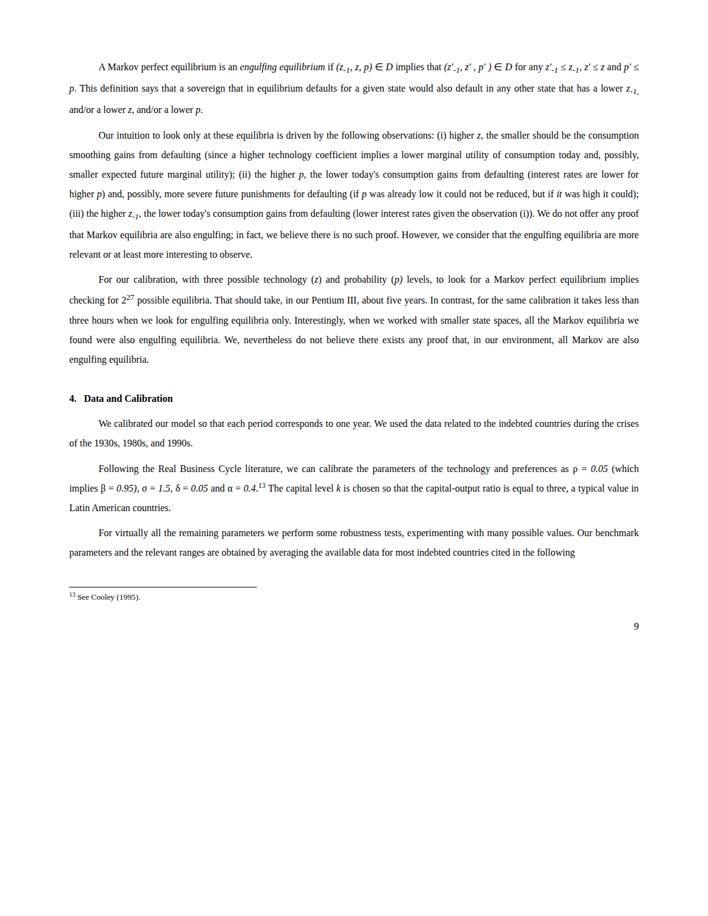A Markov perfect equilibrium is an engulfing equilibrium if (z-1, z, p) ∈ D implies that (z'-1, z' , p' ) ∈ D for any z'-1 ≤ z-1, z' ≤ z and p' ≤ p. This definition says that a sovereign that in equilibrium defaults for a given state would also default in any other state that has a lower z-1, and/or a lower z, and/or a lower p.
Our intuition to look only at these equilibria is driven by the following observations: (i) higher z, the smaller should be the consumption smoothing gains from defaulting (since a higher technology coefficient implies a lower marginal utility of consumption today and, possibly, smaller expected future marginal utility); (ii) the higher p, the lower today's consumption gains from defaulting (interest rates are lower for higher p) and, possibly, more severe future punishments for defaulting (if p was already low it could not be reduced, but if it was high it could); (iii) the higher z-1, the lower today's consumption gains from defaulting (lower interest rates given the observation (i)). We do not offer any proof that Markov equilibria are also engulfing; in fact, we believe there is no such proof. However, we consider that the engulfing equilibria are more relevant or at least more interesting to observe.
For our calibration, with three possible technology (z) and probability (p) levels, to look for a Markov perfect equilibrium implies checking for 227 possible equilibria. That should take, in our Pentium III, about five years. In contrast, for the same calibration it takes less than three hours when we look for engulfing equilibria only. Interestingly, when we worked with smaller state spaces, all the Markov equilibria we found were also engulfing equilibria. We, nevertheless do not believe there exists any proof that, in our environment, all Markov are also engulfing equilibria.
4. Data and Calibration
We calibrated our model so that each period corresponds to one year. We used the data related to the indebted countries during the crises of the 1930s, 1980s, and 1990s.
Following the Real Business Cycle literature, we can calibrate the parameters of the technology and preferences as ρ = 0.05 (which implies β = 0.95), σ = 1.5, δ = 0.05 and α = 0.4.13 The capital level k is chosen so that the capital-output ratio is equal to three, a typical value in Latin American countries.
For virtually all the remaining parameters we perform some robustness tests, experimenting with many possible values. Our benchmark parameters and the relevant ranges are obtained by averaging the available data for most indebted countries cited in the following
13 See Cooley (1995).
9